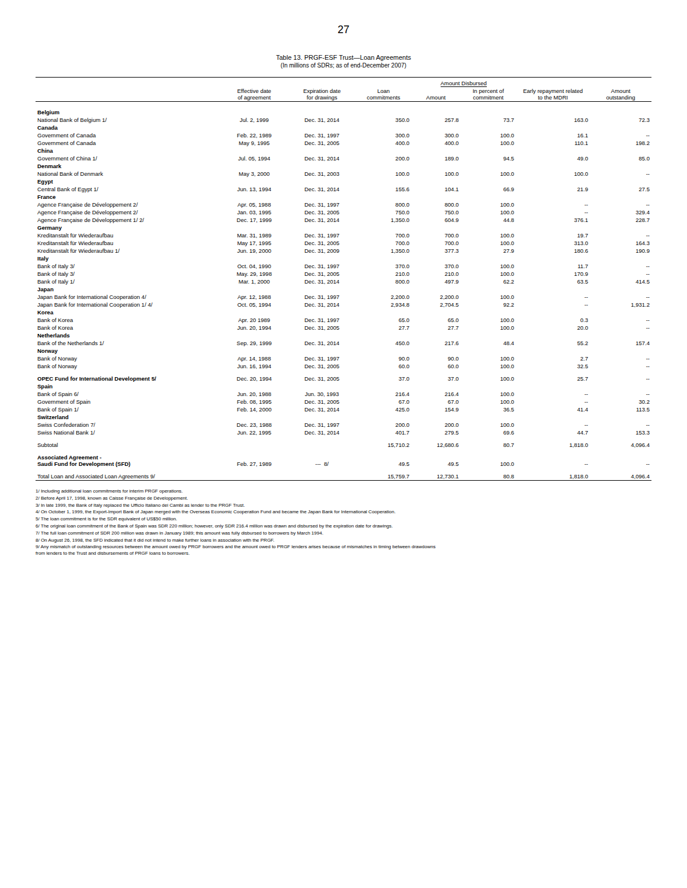27
Table 13. PRGF-ESF Trust—Loan Agreements
(In millions of SDRs; as of end-December 2007)
| | Effective date of agreement | Expiration date for drawings | Loan commitments | Amount Disbursed | Early repayment related to the MDRI | Amount outstanding |
| | Amount | In percent of commitment |
| Belgium | | | | | | | |
| National Bank of Belgium 1/ | Jul. 2, 1999 | Dec. 31, 2014 | 350.0 | 257.8 | 73.7 | 163.0 | 72.3 |
| Canada | | | | | | | |
| Government of Canada | Feb. 22, 1989 | Dec. 31, 1997 | 300.0 | 300.0 | 100.0 | 16.1 | -- |
| Government of Canada | May 9, 1995 | Dec. 31, 2005 | 400.0 | 400.0 | 100.0 | 110.1 | 198.2 |
| China | | | | | | | |
| Government of China 1/ | Jul. 05, 1994 | Dec. 31, 2014 | 200.0 | 189.0 | 94.5 | 49.0 | 85.0 |
| Denmark | | | | | | | |
| National Bank of Denmark | May 3, 2000 | Dec. 31, 2003 | 100.0 | 100.0 | 100.0 | 100.0 | -- |
| Egypt | | | | | | | |
| Central Bank of Egypt 1/ | Jun. 13, 1994 | Dec. 31, 2014 | 155.6 | 104.1 | 66.9 | 21.9 | 27.5 |
| France | | | | | | | |
| Agence Française de Développement 2/ | Apr. 05, 1988 | Dec. 31, 1997 | 800.0 | 800.0 | 100.0 | -- | -- |
| Agence Française de Développement 2/ | Jan. 03, 1995 | Dec. 31, 2005 | 750.0 | 750.0 | 100.0 | -- | 329.4 |
| Agence Française de Développement 1/ 2/ | Dec. 17, 1999 | Dec. 31, 2014 | 1,350.0 | 604.9 | 44.8 | 376.1 | 228.7 |
| Germany | | | | | | | |
| Kreditanstalt für Wiederaufbau | Mar. 31, 1989 | Dec. 31, 1997 | 700.0 | 700.0 | 100.0 | 19.7 | -- |
| Kreditanstalt für Wiederaufbau | May 17, 1995 | Dec. 31, 2005 | 700.0 | 700.0 | 100.0 | 313.0 | 164.3 |
| Kreditanstalt für Wiederaufbau 1/ | Jun. 19, 2000 | Dec. 31, 2009 | 1,350.0 | 377.3 | 27.9 | 180.6 | 190.9 |
| Italy | | | | | | | |
| Bank of Italy 3/ | Oct. 04, 1990 | Dec. 31, 1997 | 370.0 | 370.0 | 100.0 | 11.7 | -- |
| Bank of Italy 3/ | May. 29, 1998 | Dec. 31, 2005 | 210.0 | 210.0 | 100.0 | 170.9 | -- |
| Bank of Italy 1/ | Mar. 1, 2000 | Dec. 31, 2014 | 800.0 | 497.9 | 62.2 | 63.5 | 414.5 |
| Japan | | | | | | | |
| Japan Bank for International Cooperation 4/ | Apr. 12, 1988 | Dec. 31, 1997 | 2,200.0 | 2,200.0 | 100.0 | -- | -- |
| Japan Bank for International Cooperation 1/ 4/ | Oct. 05, 1994 | Dec. 31, 2014 | 2,934.8 | 2,704.5 | 92.2 | -- | 1,931.2 |
| Korea | | | | | | | |
| Bank of Korea | Apr. 20 1989 | Dec. 31, 1997 | 65.0 | 65.0 | 100.0 | 0.3 | -- |
| Bank of Korea | Jun. 20, 1994 | Dec. 31, 2005 | 27.7 | 27.7 | 100.0 | 20.0 | -- |
| Netherlands | | | | | | | |
| Bank of the Netherlands 1/ | Sep. 29, 1999 | Dec. 31, 2014 | 450.0 | 217.6 | 48.4 | 55.2 | 157.4 |
| Norway | | | | | | | |
| Bank of Norway | Apr. 14, 1988 | Dec. 31, 1997 | 90.0 | 90.0 | 100.0 | 2.7 | -- |
| Bank of Norway | Jun. 16, 1994 | Dec. 31, 2005 | 60.0 | 60.0 | 100.0 | 32.5 | -- |
| OPEC Fund for International Development 5/ | Dec. 20, 1994 | Dec. 31, 2005 | 37.0 | 37.0 | 100.0 | 25.7 | -- |
| Spain | | | | | | | |
| Bank of Spain 6/ | Jun. 20, 1988 | Jun. 30, 1993 | 216.4 | 216.4 | 100.0 | -- | -- |
| Government of Spain | Feb. 08, 1995 | Dec. 31, 2005 | 67.0 | 67.0 | 100.0 | -- | 30.2 |
| Bank of Spain 1/ | Feb. 14, 2000 | Dec. 31, 2014 | 425.0 | 154.9 | 36.5 | 41.4 | 113.5 |
| Switzerland | | | | | | | |
| Swiss Confederation 7/ | Dec. 23, 1988 | Dec. 31, 1997 | 200.0 | 200.0 | 100.0 | -- | -- |
| Swiss National Bank 1/ | Jun. 22, 1995 | Dec. 31, 2014 | 401.7 | 279.5 | 69.6 | 44.7 | 153.3 |
| Subtotal | | | 15,710.2 | 12,680.6 | 80.7 | 1,818.0 | 4,096.4 |
| Associated Agreement - Saudi Fund for Development (SFD) | Feb. 27, 1989 | --- 8/ | 49.5 | 49.5 | 100.0 | -- | -- |
| Total Loan and Associated Loan Agreements 9/ | | | 15,759.7 | 12,730.1 | 80.8 | 1,818.0 | 4,096.4 |
1/ Including additional loan commitments for interim PRGF operations.
2/ Before April 17, 1998, known as Caisse Française de Développement.
3/ In late 1999, the Bank of Italy replaced the Ufficio Italiano dei Cambi as lender to the PRGF Trust.
4/ On October 1, 1999, the Export-Import Bank of Japan merged with the Overseas Economic Cooperation Fund and became the Japan Bank for International Cooperation.
5/ The loan commitment is for the SDR equivalent of US$50 million.
6/ The original loan commitment of the Bank of Spain was SDR 220 million; however, only SDR 216.4 million was drawn and disbursed by the expiration date for drawings.
7/ The full loan commitment of SDR 200 million was drawn in January 1989; this amount was fully disbursed to borrowers by March 1994.
8/ On August 26, 1998, the SFD indicated that it did not intend to make further loans in association with the PRGF.
9/ Any mismatch of outstanding resources between the amount owed by PRGF borrowers and the amount owed to PRGF lenders arises because of mismatches in timing between drawdowns
from lenders to the Trust and disbursements of PRGF loans to borrowers.